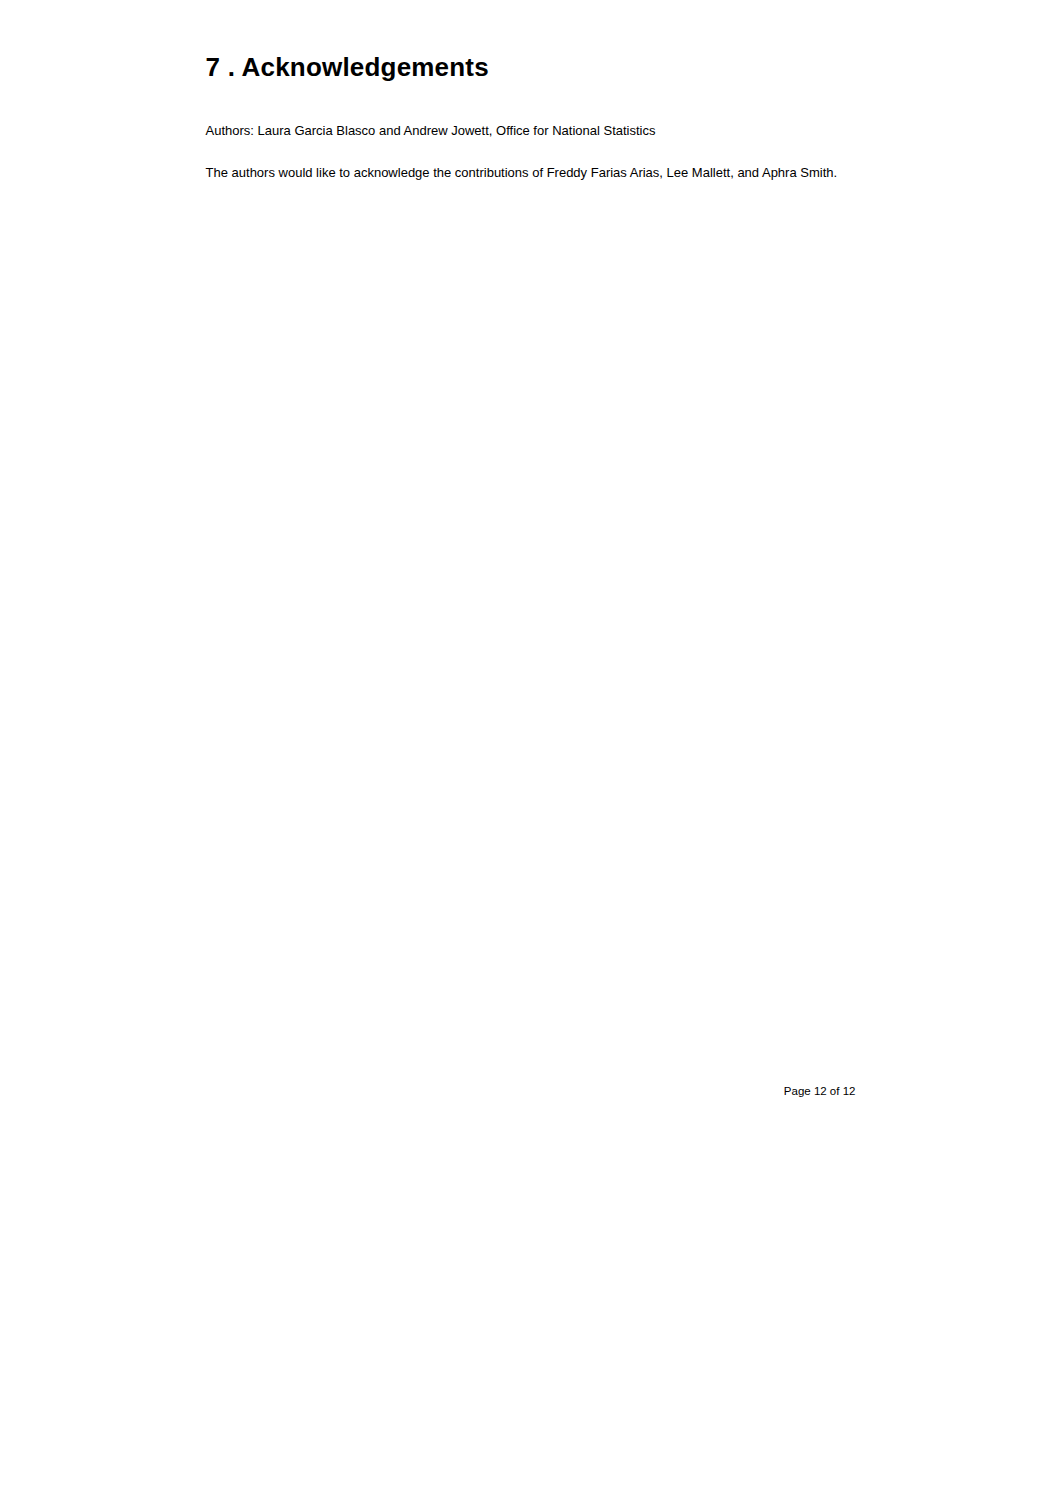7 . Acknowledgements
Authors: Laura Garcia Blasco and Andrew Jowett, Office for National Statistics
The authors would like to acknowledge the contributions of Freddy Farias Arias, Lee Mallett, and Aphra Smith.
Page 12 of 12